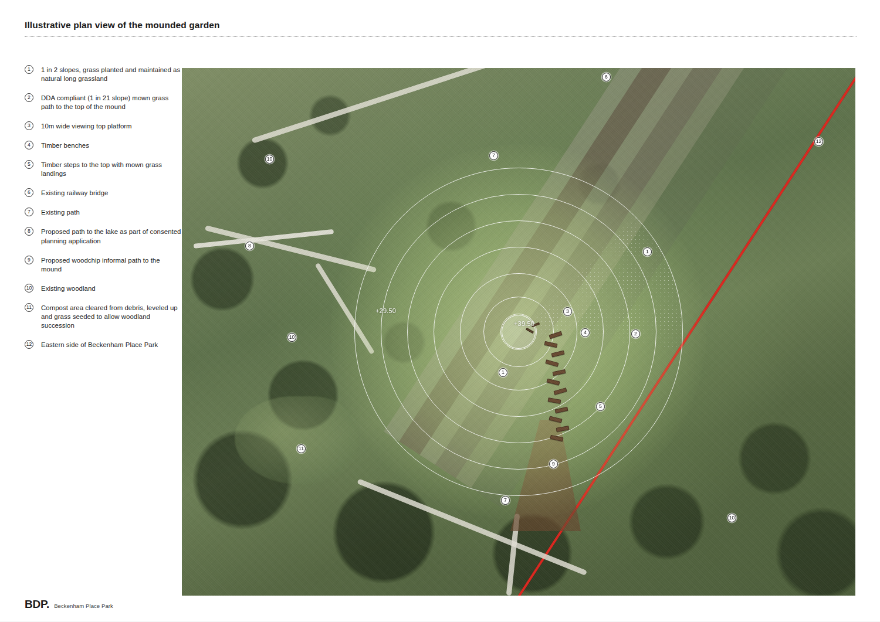Illustrative plan view of the mounded garden
11 in 2 slopes, grass planted and maintained as natural long grassland
2 DDA compliant (1 in 21 slope) mown grass path to the top of the mound
310m wide viewing top platform
4 Timber benches
5 Timber steps to the top with mown grass landings
6 Existing railway bridge
7 Existing path
8 Proposed path to the lake as part of consented planning application
9 Proposed woodchip informal path to the mound
10 Existing woodland
11 Compost area cleared from debris, leveled up and grass seeded to allow woodland succession
12 Eastern side of Beckenham Place Park
+29.50 +39.50 6 12 7 10 8 1 10 3 4 2 1 5 11 9 7 10
BDP. Beckenham Place Park